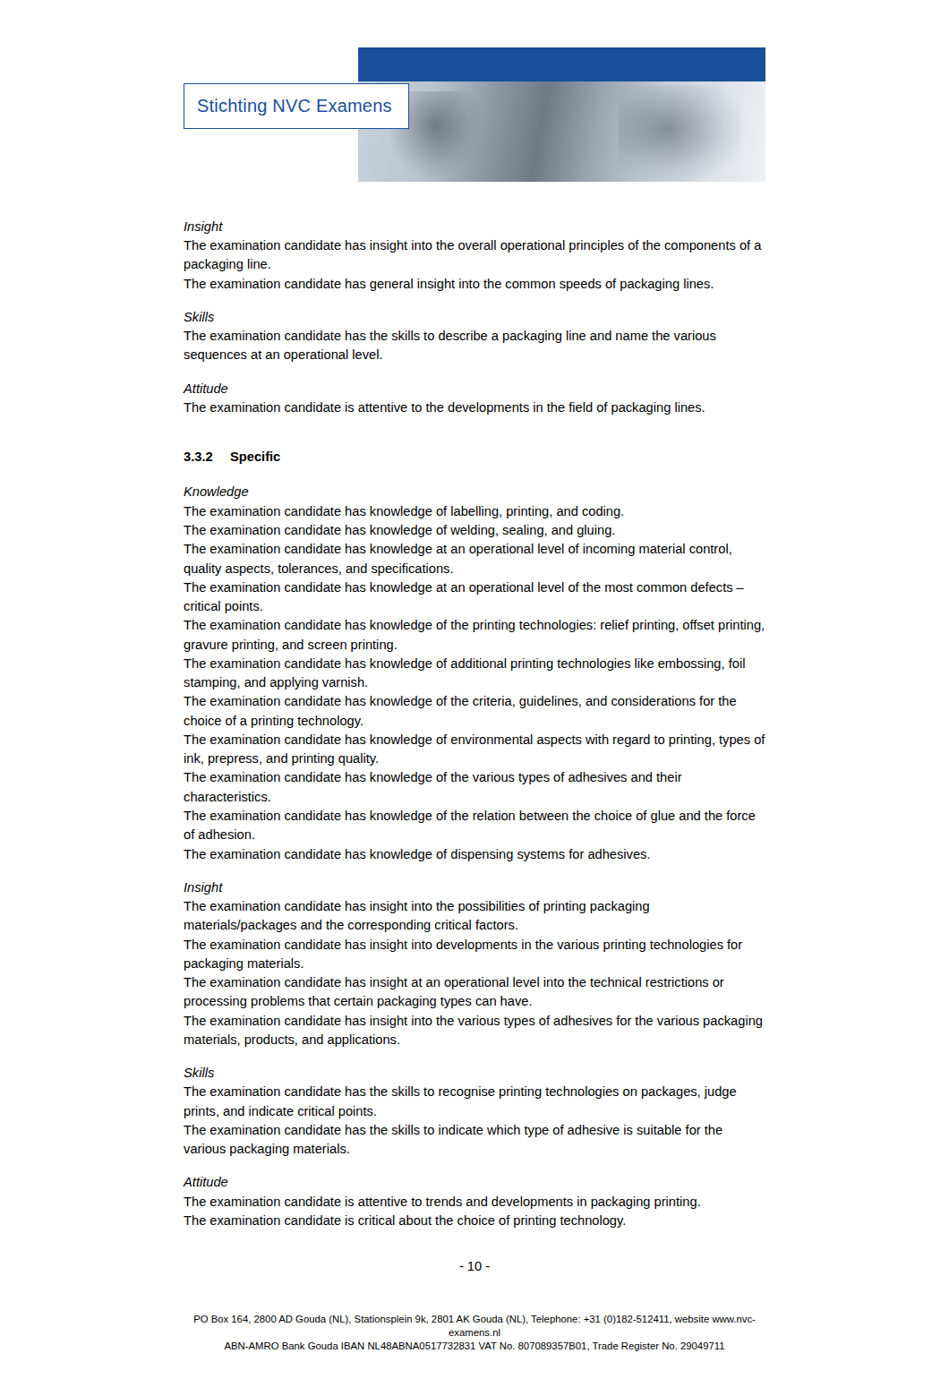Stichting NVC Examens
Insight
The examination candidate has insight into the overall operational principles of the components of a packaging line.
The examination candidate has general insight into the common speeds of packaging lines.
Skills
The examination candidate has the skills to describe a packaging line and name the various sequences at an operational level.
Attitude
The examination candidate is attentive to the developments in the field of packaging lines.
3.3.2 Specific
Knowledge
The examination candidate has knowledge of labelling, printing, and coding.
The examination candidate has knowledge of welding, sealing, and gluing.
The examination candidate has knowledge at an operational level of incoming material control, quality aspects, tolerances, and specifications.
The examination candidate has knowledge at an operational level of the most common defects – critical points.
The examination candidate has knowledge of the printing technologies: relief printing, offset printing, gravure printing, and screen printing.
The examination candidate has knowledge of additional printing technologies like embossing, foil stamping, and applying varnish.
The examination candidate has knowledge of the criteria, guidelines, and considerations for the choice of a printing technology.
The examination candidate has knowledge of environmental aspects with regard to printing, types of ink, prepress, and printing quality.
The examination candidate has knowledge of the various types of adhesives and their characteristics.
The examination candidate has knowledge of the relation between the choice of glue and the force of adhesion.
The examination candidate has knowledge of dispensing systems for adhesives.
Insight
The examination candidate has insight into the possibilities of printing packaging materials/packages and the corresponding critical factors.
The examination candidate has insight into developments in the various printing technologies for packaging materials.
The examination candidate has insight at an operational level into the technical restrictions or processing problems that certain packaging types can have.
The examination candidate has insight into the various types of adhesives for the various packaging materials, products, and applications.
Skills
The examination candidate has the skills to recognise printing technologies on packages, judge prints, and indicate critical points.
The examination candidate has the skills to indicate which type of adhesive is suitable for the various packaging materials.
Attitude
The examination candidate is attentive to trends and developments in packaging printing.
The examination candidate is critical about the choice of printing technology.
- 10 -
PO Box 164, 2800 AD Gouda (NL), Stationsplein 9k, 2801 AK Gouda (NL), Telephone: +31 (0)182-512411, website www.nvc-examens.nl
ABN-AMRO Bank Gouda IBAN NL48ABNA0517732831 VAT No. 807089357B01, Trade Register No. 29049711